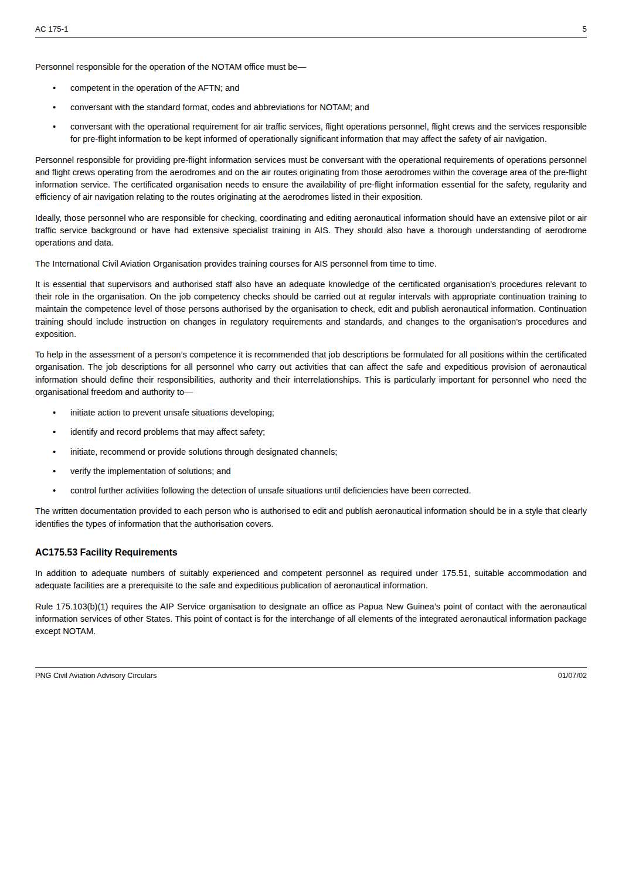AC 175-1
5
Personnel responsible for the operation of the NOTAM office must be—
competent in the operation of the AFTN; and
conversant with the standard format, codes and abbreviations for NOTAM; and
conversant with the operational requirement for air traffic services, flight operations personnel, flight crews and the services responsible for pre-flight information to be kept informed of operationally significant information that may affect the safety of air navigation.
Personnel responsible for providing pre-flight information services must be conversant with the operational requirements of operations personnel and flight crews operating from the aerodromes and on the air routes originating from those aerodromes within the coverage area of the pre-flight information service. The certificated organisation needs to ensure the availability of pre-flight information essential for the safety, regularity and efficiency of air navigation relating to the routes originating at the aerodromes listed in their exposition.
Ideally, those personnel who are responsible for checking, coordinating and editing aeronautical information should have an extensive pilot or air traffic service background or have had extensive specialist training in AIS. They should also have a thorough understanding of aerodrome operations and data.
The International Civil Aviation Organisation provides training courses for AIS personnel from time to time.
It is essential that supervisors and authorised staff also have an adequate knowledge of the certificated organisation’s procedures relevant to their role in the organisation. On the job competency checks should be carried out at regular intervals with appropriate continuation training to maintain the competence level of those persons authorised by the organisation to check, edit and publish aeronautical information. Continuation training should include instruction on changes in regulatory requirements and standards, and changes to the organisation’s procedures and exposition.
To help in the assessment of a person’s competence it is recommended that job descriptions be formulated for all positions within the certificated organisation. The job descriptions for all personnel who carry out activities that can affect the safe and expeditious provision of aeronautical information should define their responsibilities, authority and their interrelationships. This is particularly important for personnel who need the organisational freedom and authority to—
initiate action to prevent unsafe situations developing;
identify and record problems that may affect safety;
initiate, recommend or provide solutions through designated channels;
verify the implementation of solutions; and
control further activities following the detection of unsafe situations until deficiencies have been corrected.
The written documentation provided to each person who is authorised to edit and publish aeronautical information should be in a style that clearly identifies the types of information that the authorisation covers.
AC175.53 Facility Requirements
In addition to adequate numbers of suitably experienced and competent personnel as required under 175.51, suitable accommodation and adequate facilities are a prerequisite to the safe and expeditious publication of aeronautical information.
Rule 175.103(b)(1) requires the AIP Service organisation to designate an office as Papua New Guinea’s point of contact with the aeronautical information services of other States. This point of contact is for the interchange of all elements of the integrated aeronautical information package except NOTAM.
PNG Civil Aviation Advisory Circulars
01/07/02